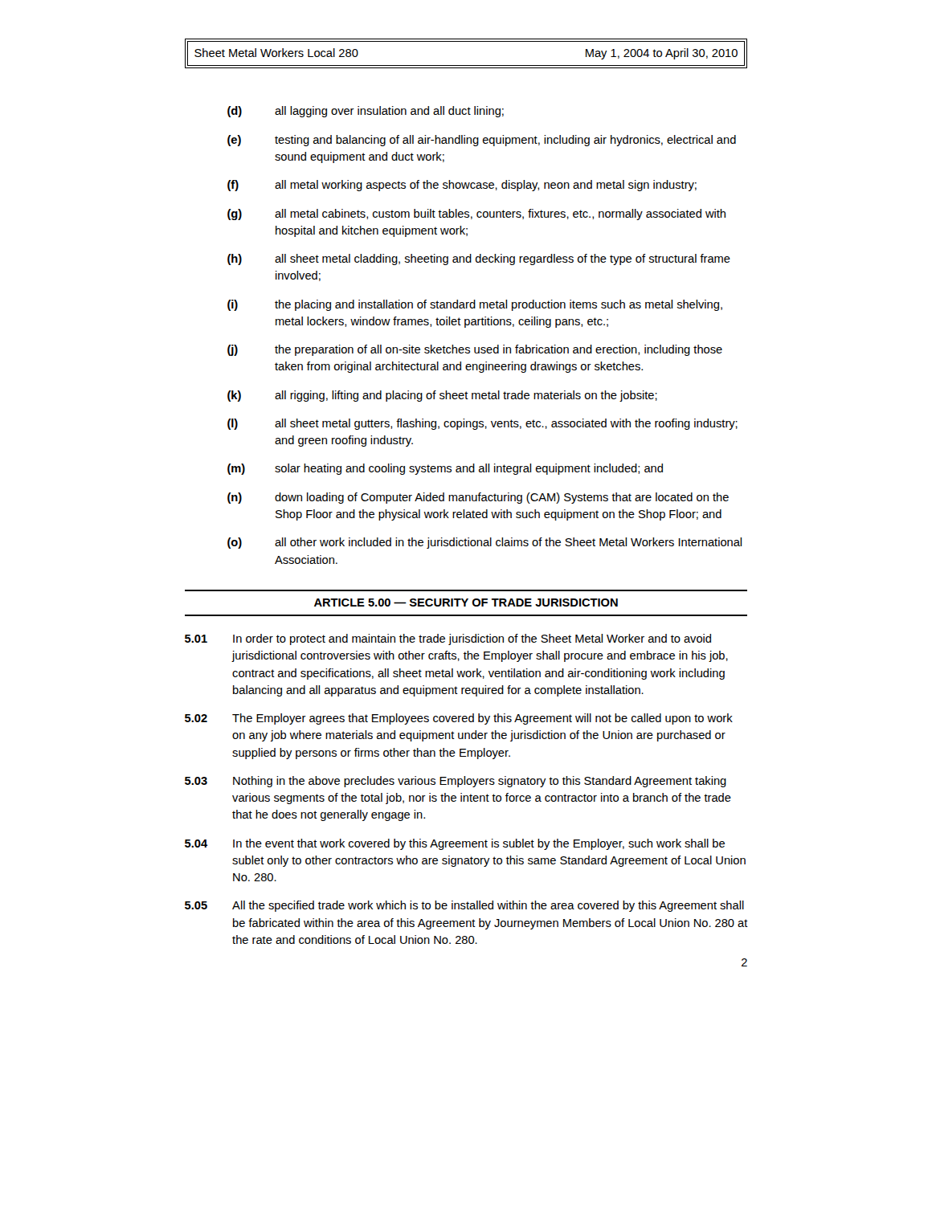Sheet Metal Workers Local 280 May 1, 2004 to April 30, 2010
(d)
all lagging over insulation and all duct lining;
(e)
testing and balancing of all air-handling equipment, including air hydronics, electrical and sound equipment and duct work;
(f)
all metal working aspects of the showcase, display, neon and metal sign industry;
(g)
all metal cabinets, custom built tables, counters, fixtures, etc., normally associated with hospital and kitchen equipment work;
(h)
all sheet metal cladding, sheeting and decking regardless of the type of structural frame involved;
(i)
the placing and installation of standard metal production items such as metal shelving, metal lockers, window frames, toilet partitions, ceiling pans, etc.;
(j)
the preparation of all on-site sketches used in fabrication and erection, including those taken from original architectural and engineering drawings or sketches.
(k)
all rigging, lifting and placing of sheet metal trade materials on the jobsite;
(l)
all sheet metal gutters, flashing, copings, vents, etc., associated with the roofing industry; and green roofing industry.
(m)
solar heating and cooling systems and all integral equipment included; and
(n)
down loading of Computer Aided manufacturing (CAM) Systems that are located on the Shop Floor and the physical work related with such equipment on the Shop Floor; and
(o)
all other work included in the jurisdictional claims of the Sheet Metal Workers International Association.
ARTICLE 5.00 — SECURITY OF TRADE JURISDICTION
5.01
In order to protect and maintain the trade jurisdiction of the Sheet Metal Worker and to avoid jurisdictional controversies with other crafts, the Employer shall procure and embrace in his job, contract and specifications, all sheet metal work, ventilation and air-conditioning work including balancing and all apparatus and equipment required for a complete installation.
5.02
The Employer agrees that Employees covered by this Agreement will not be called upon to work on any job where materials and equipment under the jurisdiction of the Union are purchased or supplied by persons or firms other than the Employer.
5.03
Nothing in the above precludes various Employers signatory to this Standard Agreement taking various segments of the total job, nor is the intent to force a contractor into a branch of the trade that he does not generally engage in.
5.04
In the event that work covered by this Agreement is sublet by the Employer, such work shall be sublet only to other contractors who are signatory to this same Standard Agreement of Local Union No. 280.
5.05
All the specified trade work which is to be installed within the area covered by this Agreement shall be fabricated within the area of this Agreement by Journeymen Members of Local Union No. 280 at the rate and conditions of Local Union No. 280.
2